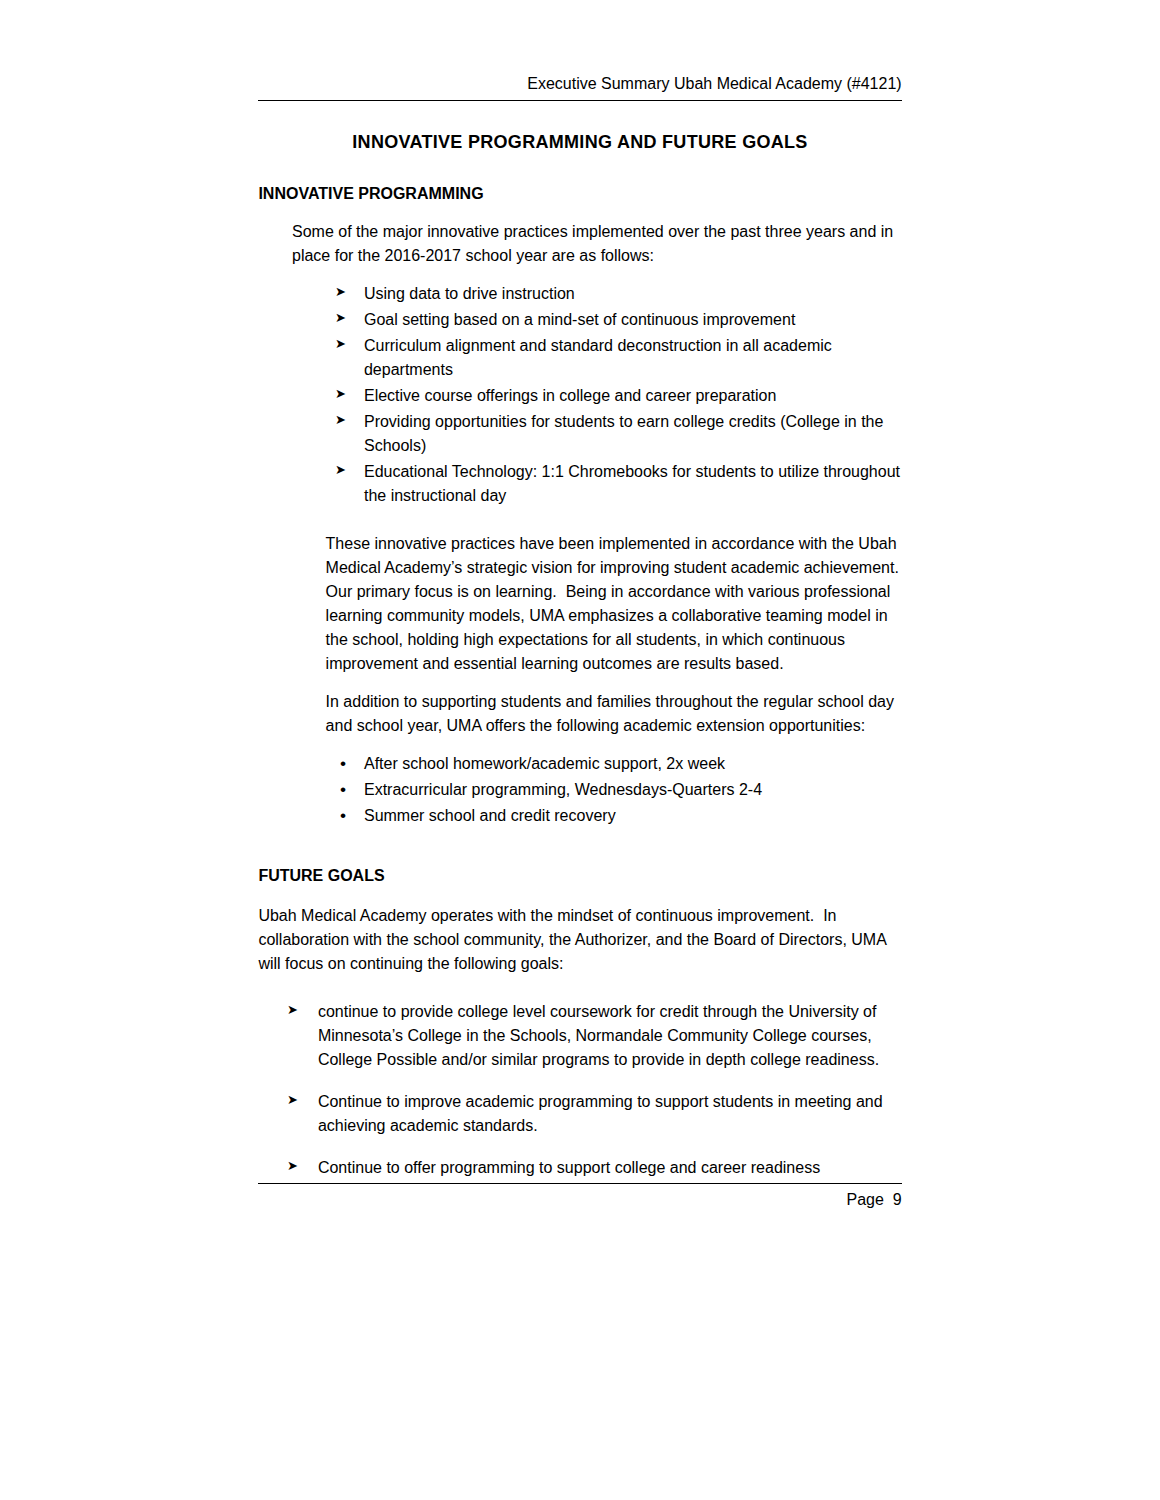Executive Summary Ubah Medical Academy (#4121)
INNOVATIVE PROGRAMMING AND FUTURE GOALS
INNOVATIVE PROGRAMMING
Some of the major innovative practices implemented over the past three years and in place for the 2016-2017 school year are as follows:
Using data to drive instruction
Goal setting based on a mind-set of continuous improvement
Curriculum alignment and standard deconstruction in all academic departments
Elective course offerings in college and career preparation
Providing opportunities for students to earn college credits (College in the Schools)
Educational Technology: 1:1 Chromebooks for students to utilize throughout the instructional day
These innovative practices have been implemented in accordance with the Ubah Medical Academy’s strategic vision for improving student academic achievement. Our primary focus is on learning. Being in accordance with various professional learning community models, UMA emphasizes a collaborative teaming model in the school, holding high expectations for all students, in which continuous improvement and essential learning outcomes are results based.
In addition to supporting students and families throughout the regular school day and school year, UMA offers the following academic extension opportunities:
After school homework/academic support, 2x week
Extracurricular programming, Wednesdays-Quarters 2-4
Summer school and credit recovery
FUTURE GOALS
Ubah Medical Academy operates with the mindset of continuous improvement. In collaboration with the school community, the Authorizer, and the Board of Directors, UMA will focus on continuing the following goals:
continue to provide college level coursework for credit through the University of Minnesota’s College in the Schools, Normandale Community College courses, College Possible and/or similar programs to provide in depth college readiness.
Continue to improve academic programming to support students in meeting and achieving academic standards.
Continue to offer programming to support college and career readiness
Page 9